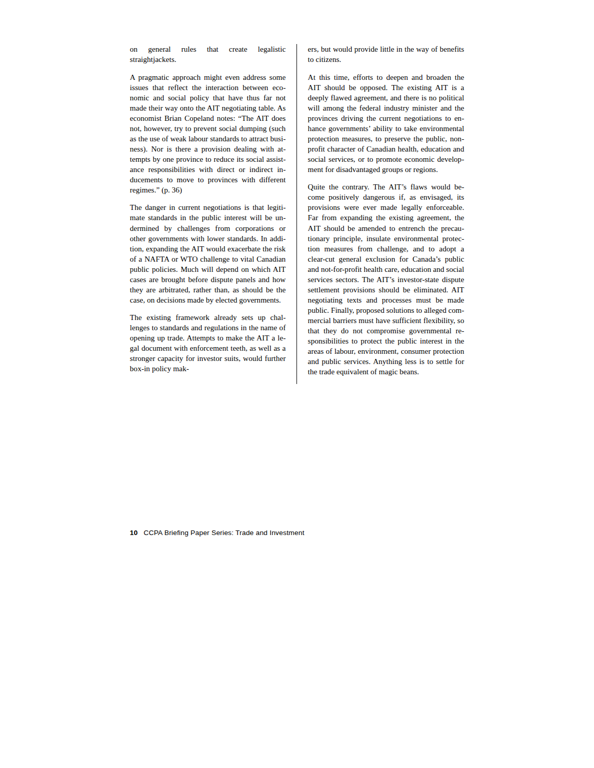on general rules that create legalistic straightjackets.
A pragmatic approach might even address some issues that reflect the interaction between economic and social policy that have thus far not made their way onto the AIT negotiating table. As economist Brian Copeland notes: “The AIT does not, however, try to prevent social dumping (such as the use of weak labour standards to attract business). Nor is there a provision dealing with attempts by one province to reduce its social assistance responsibilities with direct or indirect inducements to move to provinces with different regimes.” (p. 36)
The danger in current negotiations is that legitimate standards in the public interest will be undermined by challenges from corporations or other governments with lower standards. In addition, expanding the AIT would exacerbate the risk of a NAFTA or WTO challenge to vital Canadian public policies. Much will depend on which AIT cases are brought before dispute panels and how they are arbitrated, rather than, as should be the case, on decisions made by elected governments.
The existing framework already sets up challenges to standards and regulations in the name of opening up trade. Attempts to make the AIT a legal document with enforcement teeth, as well as a stronger capacity for investor suits, would further box-in policy mak-
ers, but would provide little in the way of benefits to citizens.
At this time, efforts to deepen and broaden the AIT should be opposed. The existing AIT is a deeply flawed agreement, and there is no political will among the federal industry minister and the provinces driving the current negotiations to enhance governments’ ability to take environmental protection measures, to preserve the public, non-profit character of Canadian health, education and social services, or to promote economic development for disadvantaged groups or regions.
Quite the contrary. The AIT’s flaws would become positively dangerous if, as envisaged, its provisions were ever made legally enforceable. Far from expanding the existing agreement, the AIT should be amended to entrench the precautionary principle, insulate environmental protection measures from challenge, and to adopt a clear-cut general exclusion for Canada’s public and not-for-profit health care, education and social services sectors. The AIT’s investor-state dispute settlement provisions should be eliminated. AIT negotiating texts and processes must be made public. Finally, proposed solutions to alleged commercial barriers must have sufficient flexibility, so that they do not compromise governmental responsibilities to protect the public interest in the areas of labour, environment, consumer protection and public services. Anything less is to settle for the trade equivalent of magic beans.
10 CCPA Briefing Paper Series: Trade and Investment